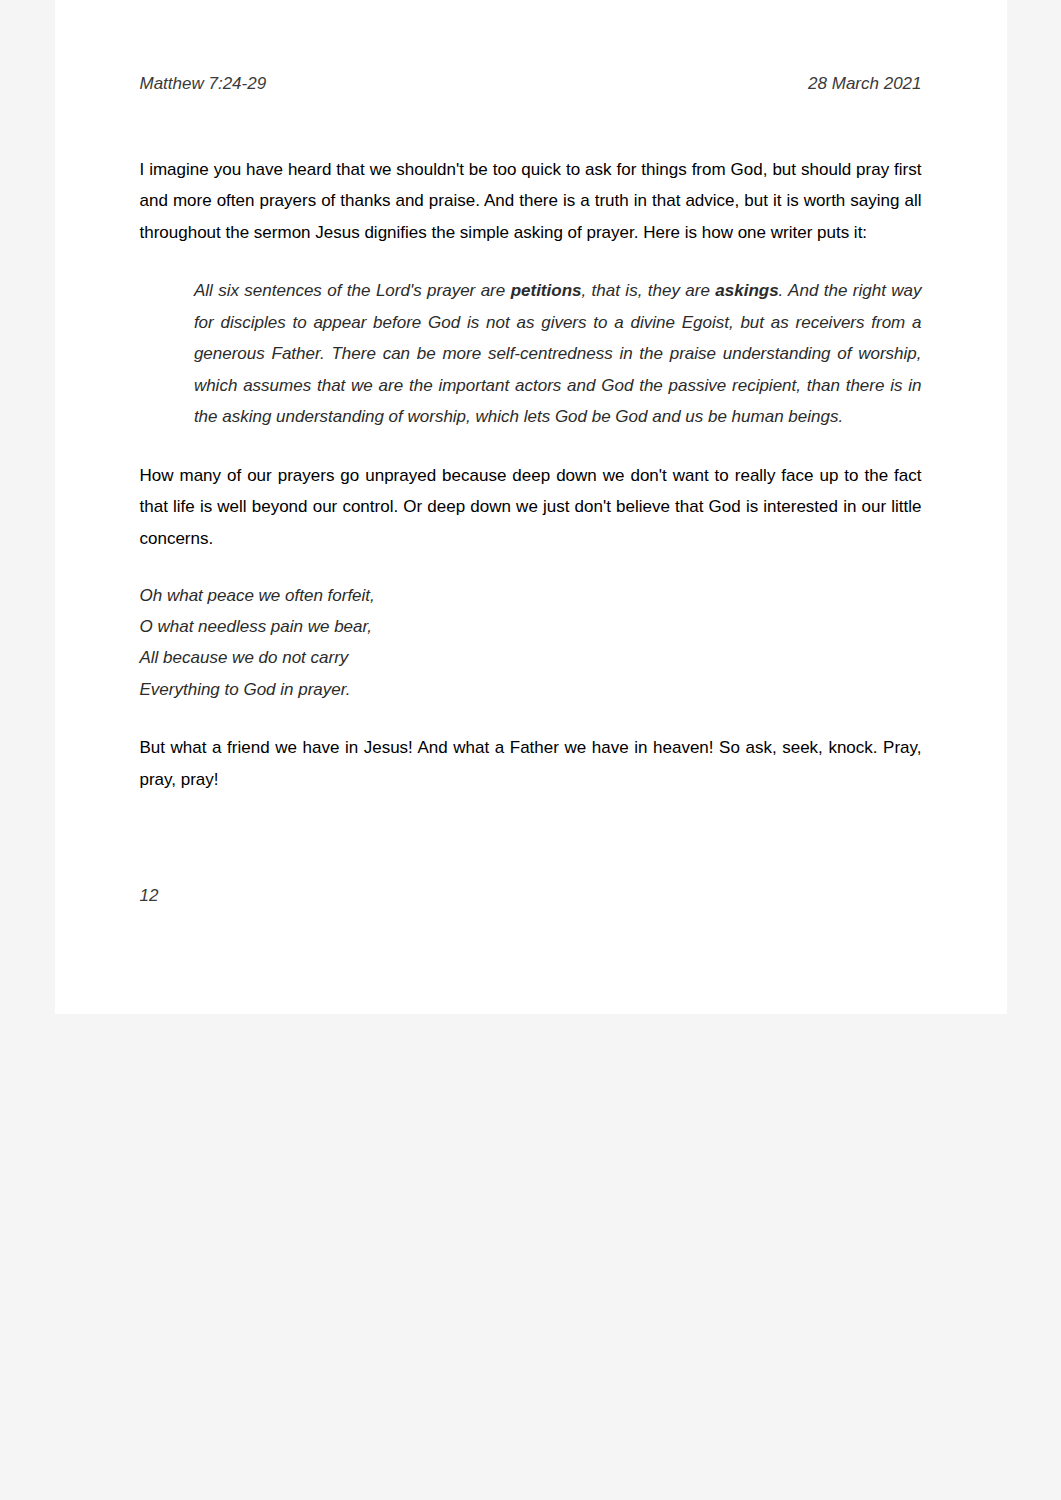Matthew 7:24-29 28 March 2021
I imagine you have heard that we shouldn't be too quick to ask for things from God, but should pray first and more often prayers of thanks and praise. And there is a truth in that advice, but it is worth saying all throughout the sermon Jesus dignifies the simple asking of prayer. Here is how one writer puts it:
All six sentences of the Lord's prayer are petitions, that is, they are askings. And the right way for disciples to appear before God is not as givers to a divine Egoist, but as receivers from a generous Father. There can be more self-centredness in the praise understanding of worship, which assumes that we are the important actors and God the passive recipient, than there is in the asking understanding of worship, which lets God be God and us be human beings.
How many of our prayers go unprayed because deep down we don't want to really face up to the fact that life is well beyond our control. Or deep down we just don't believe that God is interested in our little concerns.
Oh what peace we often forfeit,
O what needless pain we bear,
All because we do not carry
Everything to God in prayer.
But what a friend we have in Jesus! And what a Father we have in heaven! So ask, seek, knock. Pray, pray, pray!
12